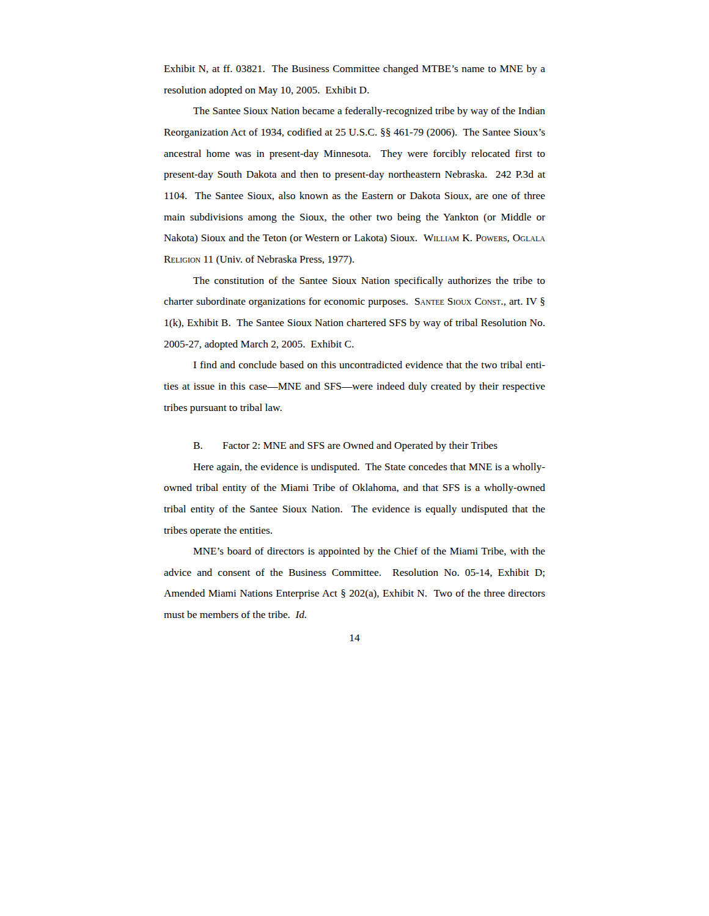Exhibit N, at ff. 03821. The Business Committee changed MTBE’s name to MNE by a resolution adopted on May 10, 2005. Exhibit D.
The Santee Sioux Nation became a federally-recognized tribe by way of the Indian Reorganization Act of 1934, codified at 25 U.S.C. §§ 461-79 (2006). The Santee Sioux’s ancestral home was in present-day Minnesota. They were forcibly relocated first to present-day South Dakota and then to present-day northeastern Nebraska. 242 P.3d at 1104. The Santee Sioux, also known as the Eastern or Dakota Sioux, are one of three main subdivisions among the Sioux, the other two being the Yankton (or Middle or Nakota) Sioux and the Teton (or Western or Lakota) Sioux. William K. Powers, Oglala Religion 11 (Univ. of Nebraska Press, 1977).
The constitution of the Santee Sioux Nation specifically authorizes the tribe to charter subordinate organizations for economic purposes. Santee Sioux Const., art. IV § 1(k), Exhibit B. The Santee Sioux Nation chartered SFS by way of tribal Resolution No. 2005-27, adopted March 2, 2005. Exhibit C.
I find and conclude based on this uncontradicted evidence that the two tribal entities at issue in this case—MNE and SFS—were indeed duly created by their respective tribes pursuant to tribal law.
B. Factor 2: MNE and SFS are Owned and Operated by their Tribes
Here again, the evidence is undisputed. The State concedes that MNE is a wholly-owned tribal entity of the Miami Tribe of Oklahoma, and that SFS is a wholly-owned tribal entity of the Santee Sioux Nation. The evidence is equally undisputed that the tribes operate the entities.
MNE’s board of directors is appointed by the Chief of the Miami Tribe, with the advice and consent of the Business Committee. Resolution No. 05-14, Exhibit D; Amended Miami Nations Enterprise Act § 202(a), Exhibit N. Two of the three directors must be members of the tribe. Id.
14